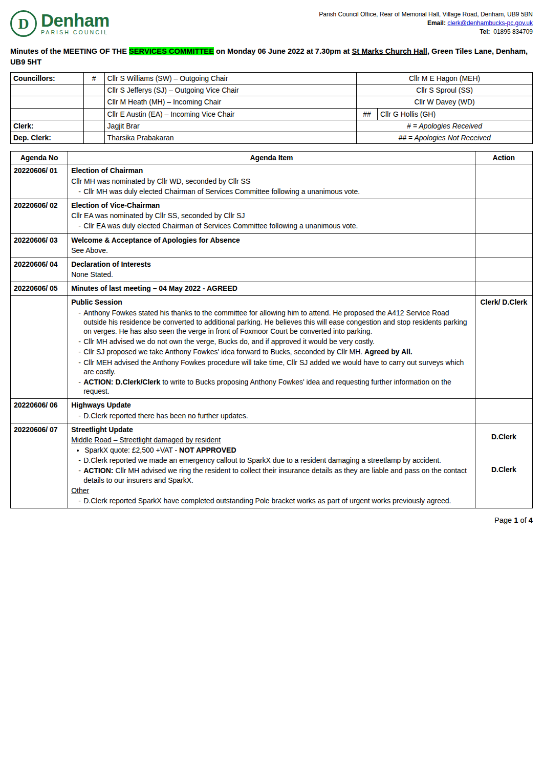D
Denham
PARISH COUNCIL
Parish Council Office, Rear of Memorial Hall, Village Road, Denham, UB9 5BN
Email: clerk@denhambucks-pc.gov.uk
Tel: 01895 834709
Minutes of the MEETING OF THE SERVICES COMMITTEE on Monday 06 June 2022 at 7.30pm at St Marks Church Hall, Green Tiles Lane, Denham, UB9 5HT
| Councillors: | # | Cllr S Williams (SW) – Outgoing Chair | Cllr M E Hagon (MEH) |
| | | Cllr S Jefferys (SJ) – Outgoing Vice Chair | Cllr S Sproul (SS) |
| | | Cllr M Heath (MH) – Incoming Chair | Cllr W Davey (WD) |
| | | Cllr E Austin (EA) – Incoming Vice Chair | ## | Cllr G Hollis (GH) |
| Clerk: | | Jagjit Brar | # = Apologies Received |
| Dep. Clerk: | | Tharsika Prabakaran | ## = Apologies Not Received |
| Agenda No | Agenda Item | Action |
| --- | --- | --- |
| 20220606/ 01 | Election of Chairman Cllr MH was nominated by Cllr WD, seconded by Cllr SS Cllr MH was duly elected Chairman of Services Committee following a unanimous vote. | |
| 20220606/ 02 | Election of Vice-Chairman Cllr EA was nominated by Cllr SS, seconded by Cllr SJ Cllr EA was duly elected Chairman of Services Committee following a unanimous vote. | |
| 20220606/ 03 | Welcome & Acceptance of Apologies for Absence See Above. | |
| 20220606/ 04 | Declaration of Interests None Stated. | |
| 20220606/ 05 | Minutes of last meeting – 04 May 2022 - AGREED | |
| | Public Session Anthony Fowkes stated his thanks to the committee for allowing him to attend. He proposed the A412 Service Road outside his residence be converted to additional parking. He believes this will ease congestion and stop residents parking on verges. He has also seen the verge in front of Foxmoor Court be converted into parking. Cllr MH advised we do not own the verge, Bucks do, and if approved it would be very costly. Cllr SJ proposed we take Anthony Fowkes' idea forward to Bucks, seconded by Cllr MH. Agreed by All. Cllr MEH advised the Anthony Fowkes procedure will take time, Cllr SJ added we would have to carry out surveys which are costly. ACTION: D.Clerk/Clerk to write to Bucks proposing Anthony Fowkes' idea and requesting further information on the request. | Clerk/ D.Clerk |
| 20220606/ 06 | Highways Update D.Clerk reported there has been no further updates. | |
| 20220606/ 07 | Streetlight Update Middle Road – Streetlight damaged by resident SparkX quote: £2,500 +VAT - NOT APPROVED D.Clerk reported we made an emergency callout to SparkX due to a resident damaging a streetlamp by accident. ACTION: Cllr MH advised we ring the resident to collect their insurance details as they are liable and pass on the contact details to our insurers and SparkX. Other D.Clerk reported SparkX have completed outstanding Pole bracket works as part of urgent works previously agreed. | D.Clerk D.Clerk |
Page 1 of 4